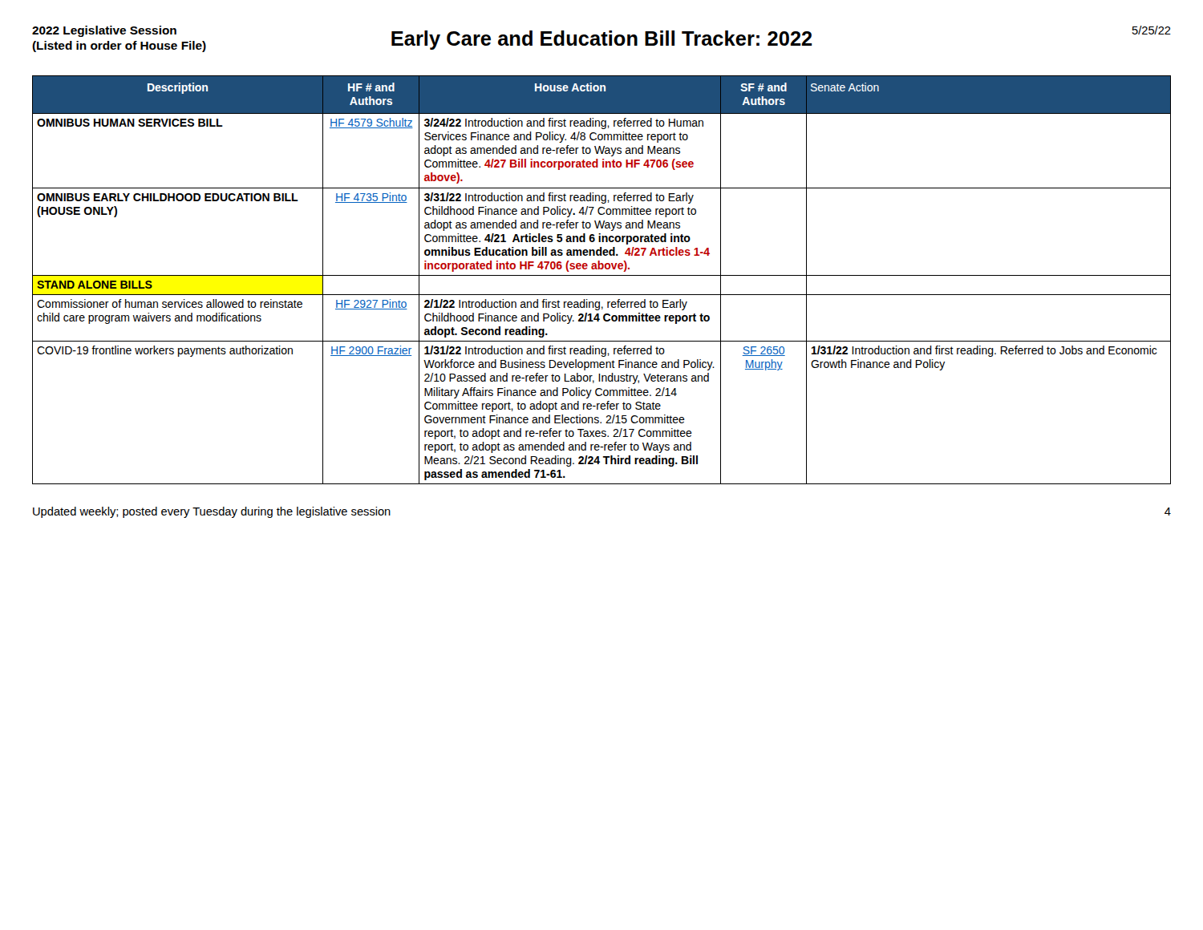2022 Legislative Session
(Listed in order of House File)
Early Care and Education Bill Tracker: 2022
5/25/22
| Description | HF # and Authors | House Action | SF # and Authors | Senate Action |
| --- | --- | --- | --- | --- |
| OMNIBUS HUMAN SERVICES BILL | HF 4579 Schultz | 3/24/22 Introduction and first reading, referred to Human Services Finance and Policy. 4/8 Committee report to adopt as amended and re-refer to Ways and Means Committee. 4/27 Bill incorporated into HF 4706 (see above). | | |
| OMNIBUS EARLY CHILDHOOD EDUCATION BILL (HOUSE ONLY) | HF 4735 Pinto | 3/31/22 Introduction and first reading, referred to Early Childhood Finance and Policy . 4/7 Committee report to adopt as amended and re-refer to Ways and Means Committee. 4/21 Articles 5 and 6 incorporated into omnibus Education bill as amended. 4/27 Articles 1-4 incorporated into HF 4706 (see above). | | |
| STAND ALONE BILLS | | | | |
| Commissioner of human services allowed to reinstate child care program waivers and modifications | HF 2927 Pinto | 2/1/22 Introduction and first reading, referred to Early Childhood Finance and Policy. 2/14 Committee report to adopt. Second reading. | | |
| COVID-19 frontline workers payments authorization | HF 2900 Frazier | 1/31/22 Introduction and first reading, referred to Workforce and Business Development Finance and Policy. 2/10 Passed and re-refer to Labor, Industry, Veterans and Military Affairs Finance and Policy Committee. 2/14 Committee report, to adopt and re-refer to State Government Finance and Elections. 2/15 Committee report, to adopt and re-refer to Taxes. 2/17 Committee report, to adopt as amended and re-refer to Ways and Means. 2/21 Second Reading. 2/24 Third reading. Bill passed as amended 71-61. | SF 2650 Murphy | 1/31/22 Introduction and first reading. Referred to Jobs and Economic Growth Finance and Policy |
Updated weekly; posted every Tuesday during the legislative session 4